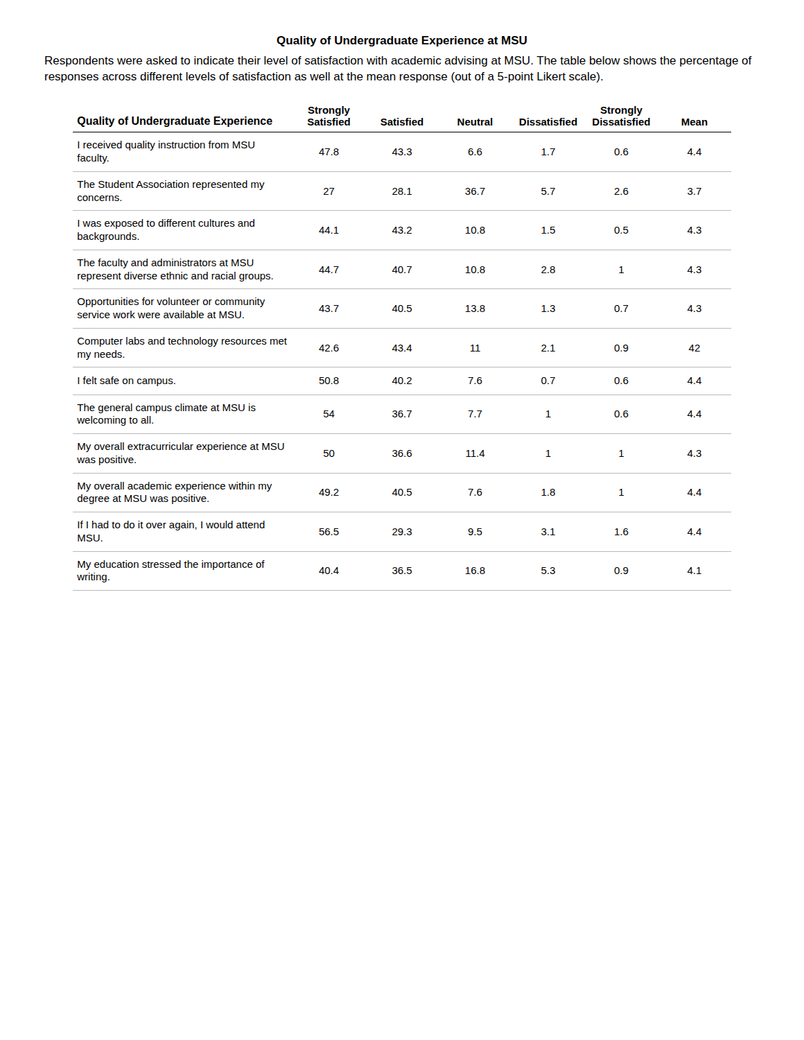Quality of Undergraduate Experience at MSU
Respondents were asked to indicate their level of satisfaction with academic advising at MSU. The table below shows the percentage of responses across different levels of satisfaction as well at the mean response (out of a 5-point Likert scale).
| Quality of Undergraduate Experience | Strongly Satisfied | Satisfied | Neutral | Dissatisfied | Strongly Dissatisfied | Mean |
| --- | --- | --- | --- | --- | --- | --- |
| I received quality instruction from MSU faculty. | 47.8 | 43.3 | 6.6 | 1.7 | 0.6 | 4.4 |
| The Student Association represented my concerns. | 27 | 28.1 | 36.7 | 5.7 | 2.6 | 3.7 |
| I was exposed to different cultures and backgrounds. | 44.1 | 43.2 | 10.8 | 1.5 | 0.5 | 4.3 |
| The faculty and administrators at MSU represent diverse ethnic and racial groups. | 44.7 | 40.7 | 10.8 | 2.8 | 1 | 4.3 |
| Opportunities for volunteer or community service work were available at MSU. | 43.7 | 40.5 | 13.8 | 1.3 | 0.7 | 4.3 |
| Computer labs and technology resources met my needs. | 42.6 | 43.4 | 11 | 2.1 | 0.9 | 42 |
| I felt safe on campus. | 50.8 | 40.2 | 7.6 | 0.7 | 0.6 | 4.4 |
| The general campus climate at MSU is welcoming to all. | 54 | 36.7 | 7.7 | 1 | 0.6 | 4.4 |
| My overall extracurricular experience at MSU was positive. | 50 | 36.6 | 11.4 | 1 | 1 | 4.3 |
| My overall academic experience within my degree at MSU was positive. | 49.2 | 40.5 | 7.6 | 1.8 | 1 | 4.4 |
| If I had to do it over again, I would attend MSU. | 56.5 | 29.3 | 9.5 | 3.1 | 1.6 | 4.4 |
| My education stressed the importance of writing. | 40.4 | 36.5 | 16.8 | 5.3 | 0.9 | 4.1 |